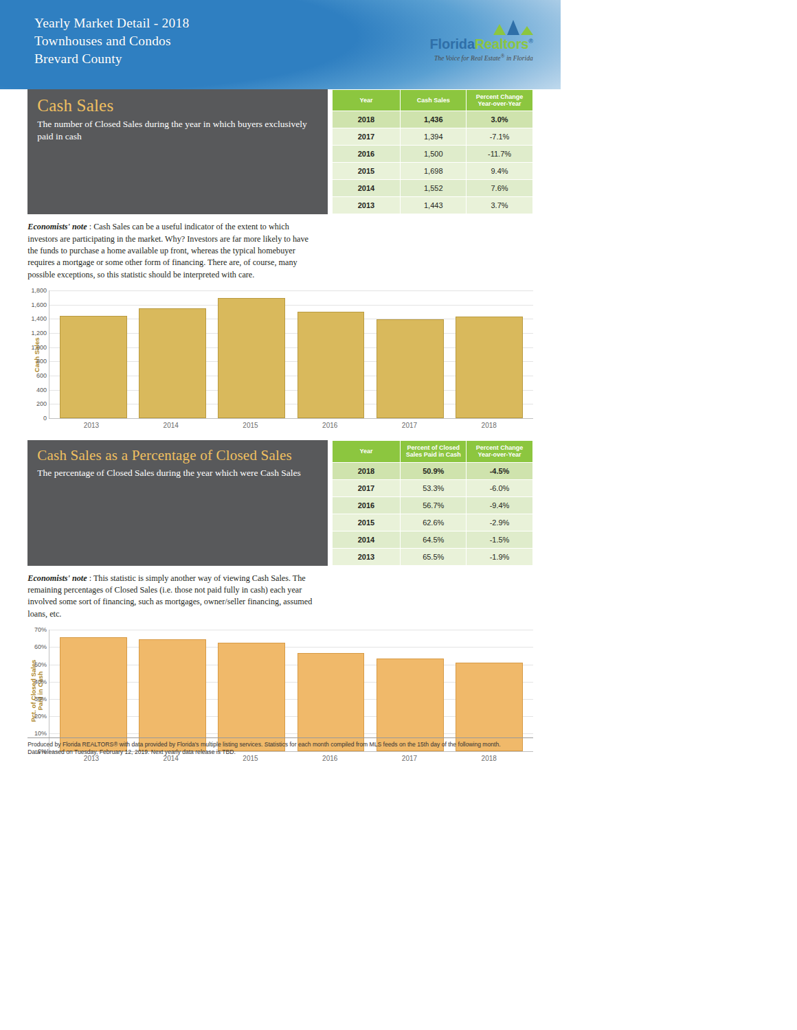Yearly Market Detail - 2018
Townhouses and Condos
Brevard County
FloridaRealtors®
The Voice for Real Estate® in Florida
Cash Sales
The number of Closed Sales during the year in which buyers exclusively paid in cash
| Year | Cash Sales | Percent Change Year-over-Year |
| --- | --- | --- |
| 2018 | 1,436 | 3.0% |
| 2017 | 1,394 | -7.1% |
| 2016 | 1,500 | -11.7% |
| 2015 | 1,698 | 9.4% |
| 2014 | 1,552 | 7.6% |
| 2013 | 1,443 | 3.7% |
Economists' note : Cash Sales can be a useful indicator of the extent to which investors are participating in the market. Why? Investors are far more likely to have the funds to purchase a home available up front, whereas the typical homebuyer requires a mortgage or some other form of financing. There are, of course, many possible exceptions, so this statistic should be interpreted with care.
Cash Sales
1,800
1,600
1,400
1,200
1,000
800
600
400
200
0
201320142015201620172018
Cash Sales as a Percentage of Closed Sales
The percentage of Closed Sales during the year which were Cash Sales
| Year | Percent of Closed Sales Paid in Cash | Percent Change Year-over-Year |
| --- | --- | --- |
| 2018 | 50.9% | -4.5% |
| 2017 | 53.3% | -6.0% |
| 2016 | 56.7% | -9.4% |
| 2015 | 62.6% | -2.9% |
| 2014 | 64.5% | -1.5% |
| 2013 | 65.5% | -1.9% |
Economists' note : This statistic is simply another way of viewing Cash Sales. The remaining percentages of Closed Sales (i.e. those not paid fully in cash) each year involved some sort of financing, such as mortgages, owner/seller financing, assumed loans, etc.
Pct. of Closed Sales
Paid in Cash
70%
60%
50%
40%
30%
20%
10%
0%
201320142015201620172018
Produced by Florida REALTORS® with data provided by Florida's multiple listing services. Statistics for each month compiled from MLS feeds on the 15th day of the following month.
Data released on Tuesday, February 12, 2019. Next yearly data release is TBD.